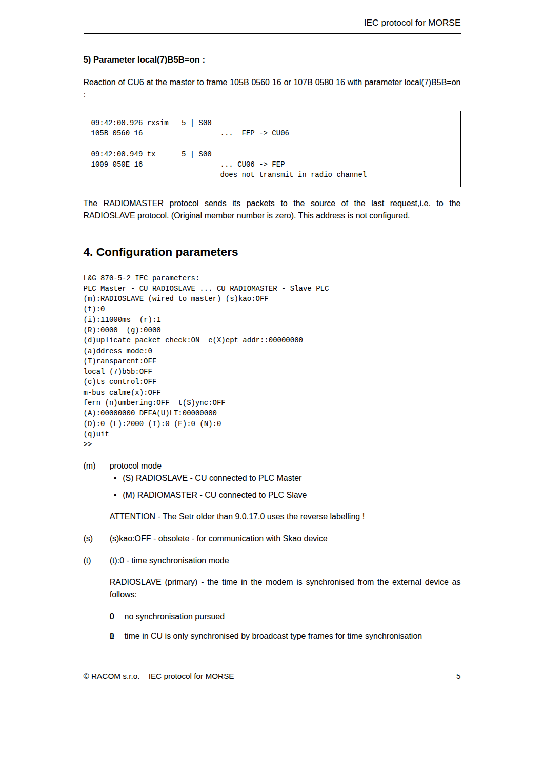IEC protocol for MORSE
5) Parameter local(7)B5B=on :
Reaction of CU6 at the master to frame 105B 0560 16 or 107B 0580 16 with parameter local(7)B5B=on :
09:42:00.926 rxsim   5 | S00
105B 0560 16                  ...  FEP -> CU06

09:42:00.949 tx      5 | S00
1009 050E 16                  ... CU06 -> FEP
                              does not transmit in radio channel
The RADIOMASTER protocol sends its packets to the source of the last request,i.e. to the RADIOSLAVE protocol. (Original member number is zero). This address is not configured.
4. Configuration parameters
L&G 870-5-2 IEC parameters:
PLC Master - CU RADIOSLAVE ... CU RADIOMASTER - Slave PLC
(m):RADIOSLAVE (wired to master) (s)kao:OFF
(t):0
(i):11000ms  (r):1
(R):0000  (g):0000
(d)uplicate packet check:ON  e(X)ept addr::00000000
(a)ddress mode:0
(T)ransparent:OFF
local (7)b5b:OFF
(c)ts control:OFF
m-bus calme(x):OFF
fern (n)umbering:OFF  t(S)ync:OFF
(A):00000000 DEFA(U)LT:00000000
(D):0 (L):2000 (I):0 (E):0 (N):0
(q)uit
>>
(m)
protocol mode
(S) RADIOSLAVE - CU connected to PLC Master
(M) RADIOMASTER - CU connected to PLC Slave
ATTENTION - The Setr older than 9.0.17.0 uses the reverse labelling !
(s)
(s)kao:OFF - obsolete - for communication with Skao device
(t)
(t):0 - time synchronisation mode
RADIOSLAVE (primary) - the time in the modem is synchronised from the external device as follows:
0no synchronisation pursued
1time in CU is only synchronised by broadcast type frames for time synchronisation
© RACOM s.r.o. – IEC protocol for MORSE 5